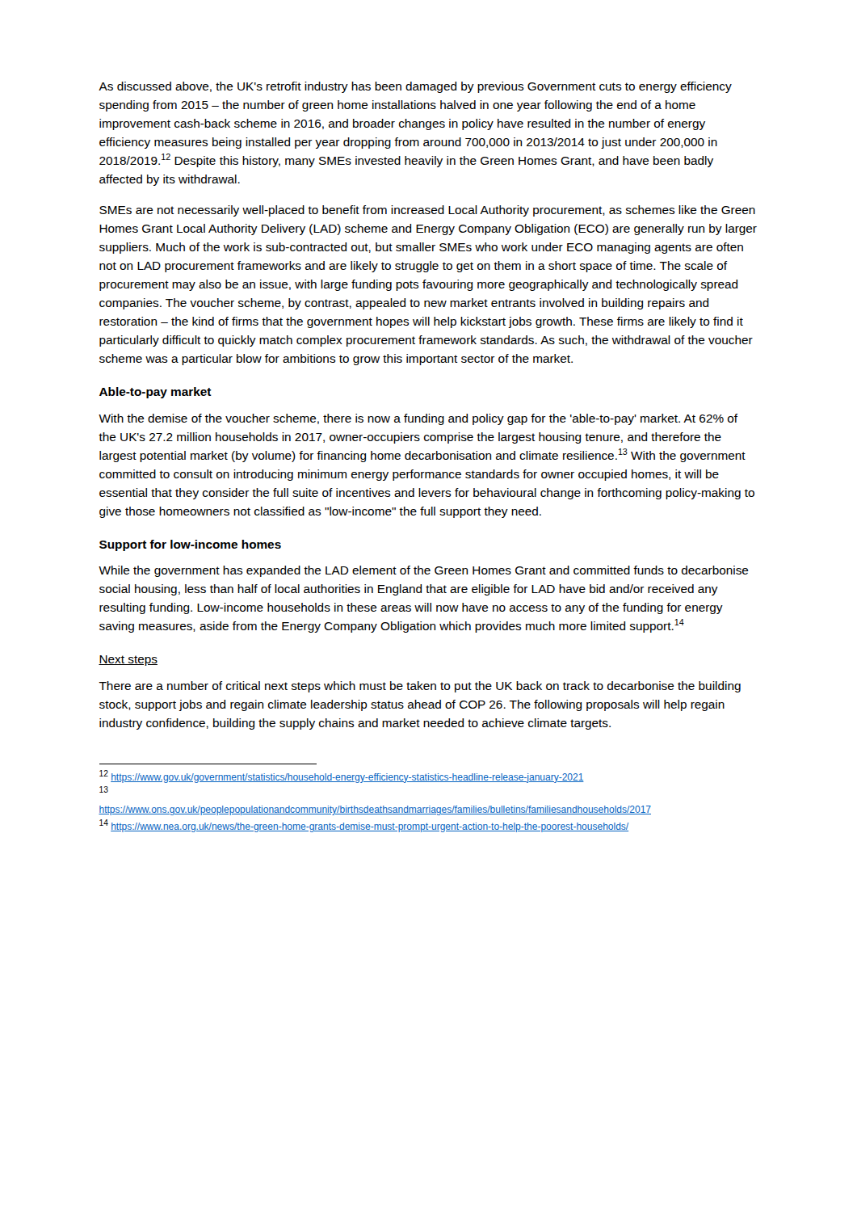As discussed above, the UK's retrofit industry has been damaged by previous Government cuts to energy efficiency spending from 2015 – the number of green home installations halved in one year following the end of a home improvement cash-back scheme in 2016, and broader changes in policy have resulted in the number of energy efficiency measures being installed per year dropping from around 700,000 in 2013/2014 to just under 200,000 in 2018/2019.12 Despite this history, many SMEs invested heavily in the Green Homes Grant, and have been badly affected by its withdrawal.
SMEs are not necessarily well-placed to benefit from increased Local Authority procurement, as schemes like the Green Homes Grant Local Authority Delivery (LAD) scheme and Energy Company Obligation (ECO) are generally run by larger suppliers. Much of the work is sub-contracted out, but smaller SMEs who work under ECO managing agents are often not on LAD procurement frameworks and are likely to struggle to get on them in a short space of time. The scale of procurement may also be an issue, with large funding pots favouring more geographically and technologically spread companies. The voucher scheme, by contrast, appealed to new market entrants involved in building repairs and restoration – the kind of firms that the government hopes will help kickstart jobs growth. These firms are likely to find it particularly difficult to quickly match complex procurement framework standards. As such, the withdrawal of the voucher scheme was a particular blow for ambitions to grow this important sector of the market.
Able-to-pay market
With the demise of the voucher scheme, there is now a funding and policy gap for the 'able-to-pay' market. At 62% of the UK's 27.2 million households in 2017, owner-occupiers comprise the largest housing tenure, and therefore the largest potential market (by volume) for financing home decarbonisation and climate resilience.13 With the government committed to consult on introducing minimum energy performance standards for owner occupied homes, it will be essential that they consider the full suite of incentives and levers for behavioural change in forthcoming policy-making to give those homeowners not classified as "low-income" the full support they need.
Support for low-income homes
While the government has expanded the LAD element of the Green Homes Grant and committed funds to decarbonise social housing, less than half of local authorities in England that are eligible for LAD have bid and/or received any resulting funding. Low-income households in these areas will now have no access to any of the funding for energy saving measures, aside from the Energy Company Obligation which provides much more limited support.14
Next steps
There are a number of critical next steps which must be taken to put the UK back on track to decarbonise the building stock, support jobs and regain climate leadership status ahead of COP 26. The following proposals will help regain industry confidence, building the supply chains and market needed to achieve climate targets.
12 https://www.gov.uk/government/statistics/household-energy-efficiency-statistics-headline-release-january-2021
13
https://www.ons.gov.uk/peoplepopulationandcommunity/birthsdeathsandmarriages/families/bulletins/familiesandhouseholds/2017
14 https://www.nea.org.uk/news/the-green-home-grants-demise-must-prompt-urgent-action-to-help-the-poorest-households/